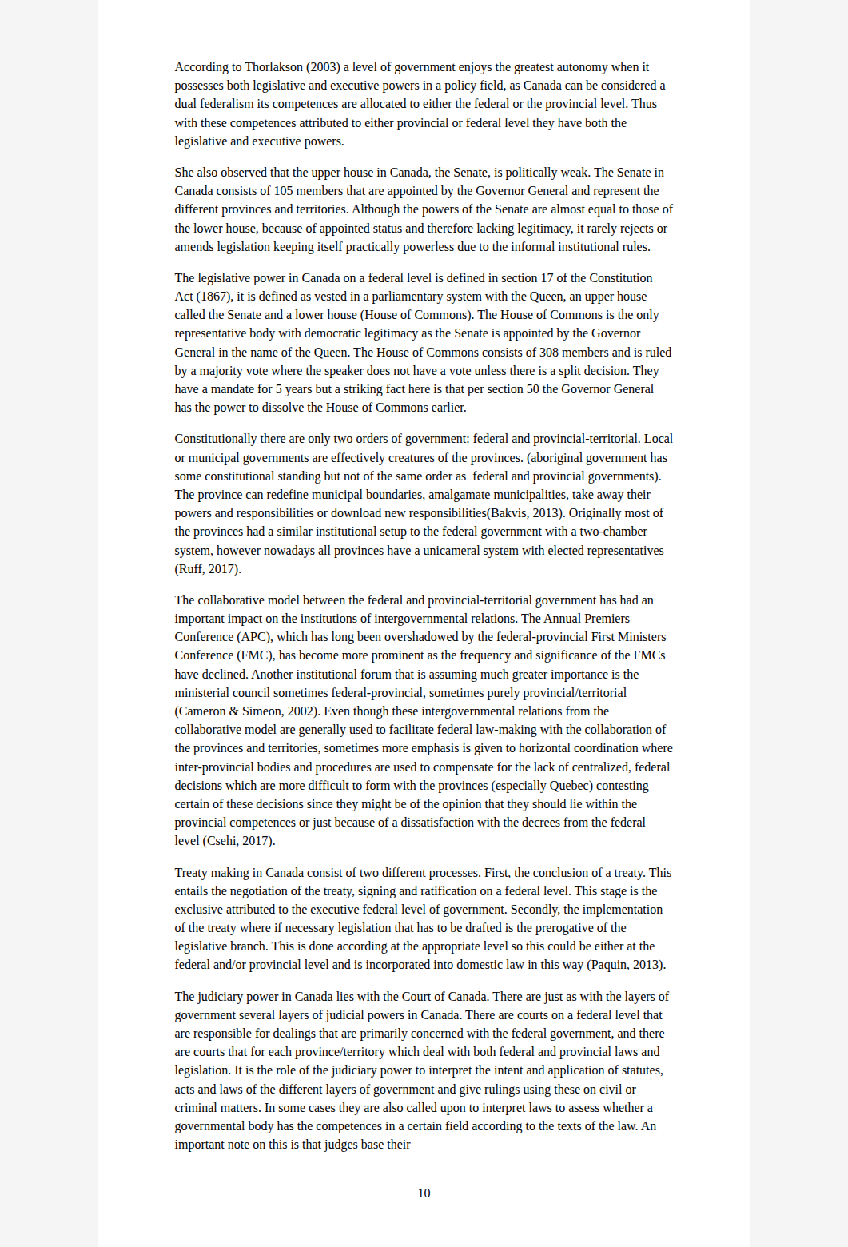According to Thorlakson (2003) a level of government enjoys the greatest autonomy when it possesses both legislative and executive powers in a policy field, as Canada can be considered a dual federalism its competences are allocated to either the federal or the provincial level. Thus with these competences attributed to either provincial or federal level they have both the legislative and executive powers.
She also observed that the upper house in Canada, the Senate, is politically weak. The Senate in Canada consists of 105 members that are appointed by the Governor General and represent the different provinces and territories. Although the powers of the Senate are almost equal to those of the lower house, because of appointed status and therefore lacking legitimacy, it rarely rejects or amends legislation keeping itself practically powerless due to the informal institutional rules.
The legislative power in Canada on a federal level is defined in section 17 of the Constitution Act (1867), it is defined as vested in a parliamentary system with the Queen, an upper house called the Senate and a lower house (House of Commons). The House of Commons is the only representative body with democratic legitimacy as the Senate is appointed by the Governor General in the name of the Queen. The House of Commons consists of 308 members and is ruled by a majority vote where the speaker does not have a vote unless there is a split decision. They have a mandate for 5 years but a striking fact here is that per section 50 the Governor General has the power to dissolve the House of Commons earlier.
Constitutionally there are only two orders of government: federal and provincial-territorial. Local or municipal governments are effectively creatures of the provinces. (aboriginal government has some constitutional standing but not of the same order as federal and provincial governments). The province can redefine municipal boundaries, amalgamate municipalities, take away their powers and responsibilities or download new responsibilities(Bakvis, 2013). Originally most of the provinces had a similar institutional setup to the federal government with a two-chamber system, however nowadays all provinces have a unicameral system with elected representatives (Ruff, 2017).
The collaborative model between the federal and provincial-territorial government has had an important impact on the institutions of intergovernmental relations. The Annual Premiers Conference (APC), which has long been overshadowed by the federal-provincial First Ministers Conference (FMC), has become more prominent as the frequency and significance of the FMCs have declined. Another institutional forum that is assuming much greater importance is the ministerial council sometimes federal-provincial, sometimes purely provincial/territorial (Cameron & Simeon, 2002). Even though these intergovernmental relations from the collaborative model are generally used to facilitate federal law-making with the collaboration of the provinces and territories, sometimes more emphasis is given to horizontal coordination where inter-provincial bodies and procedures are used to compensate for the lack of centralized, federal decisions which are more difficult to form with the provinces (especially Quebec) contesting certain of these decisions since they might be of the opinion that they should lie within the provincial competences or just because of a dissatisfaction with the decrees from the federal level (Csehi, 2017).
Treaty making in Canada consist of two different processes. First, the conclusion of a treaty. This entails the negotiation of the treaty, signing and ratification on a federal level. This stage is the exclusive attributed to the executive federal level of government. Secondly, the implementation of the treaty where if necessary legislation that has to be drafted is the prerogative of the legislative branch. This is done according at the appropriate level so this could be either at the federal and/or provincial level and is incorporated into domestic law in this way (Paquin, 2013).
The judiciary power in Canada lies with the Court of Canada. There are just as with the layers of government several layers of judicial powers in Canada. There are courts on a federal level that are responsible for dealings that are primarily concerned with the federal government, and there are courts that for each province/territory which deal with both federal and provincial laws and legislation. It is the role of the judiciary power to interpret the intent and application of statutes, acts and laws of the different layers of government and give rulings using these on civil or criminal matters. In some cases they are also called upon to interpret laws to assess whether a governmental body has the competences in a certain field according to the texts of the law. An important note on this is that judges base their
10